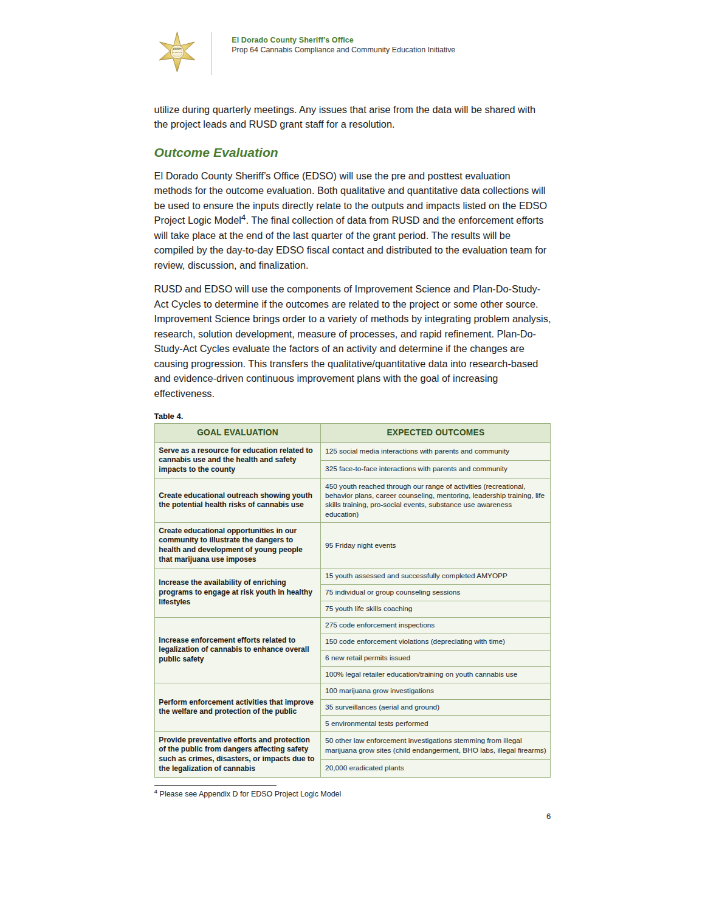SHERIFF EL DORADO COUNTY
El Dorado County Sheriff’s Office
Prop 64 Cannabis Compliance and Community Education Initiative
utilize during quarterly meetings. Any issues that arise from the data will be shared with the project leads and RUSD grant staff for a resolution.
Outcome Evaluation
El Dorado County Sheriff’s Office (EDSO) will use the pre and posttest evaluation methods for the outcome evaluation. Both qualitative and quantitative data collections will be used to ensure the inputs directly relate to the outputs and impacts listed on the EDSO Project Logic Model4. The final collection of data from RUSD and the enforcement efforts will take place at the end of the last quarter of the grant period. The results will be compiled by the day-to-day EDSO fiscal contact and distributed to the evaluation team for review, discussion, and finalization.
RUSD and EDSO will use the components of Improvement Science and Plan-Do-Study-Act Cycles to determine if the outcomes are related to the project or some other source. Improvement Science brings order to a variety of methods by integrating problem analysis, research, solution development, measure of processes, and rapid refinement. Plan-Do-Study-Act Cycles evaluate the factors of an activity and determine if the changes are causing progression. This transfers the qualitative/quantitative data into research-based and evidence-driven continuous improvement plans with the goal of increasing effectiveness.
Table 4.
| GOAL EVALUATION | EXPECTED OUTCOMES |
| --- | --- |
| Serve as a resource for education related to cannabis use and the health and safety impacts to the county | 125 social media interactions with parents and community |
| 325 face-to-face interactions with parents and community |
| Create educational outreach showing youth the potential health risks of cannabis use | 450 youth reached through our range of activities (recreational, behavior plans, career counseling, mentoring, leadership training, life skills training, pro-social events, substance use awareness education) |
| Create educational opportunities in our community to illustrate the dangers to health and development of young people that marijuana use imposes | 95 Friday night events |
| Increase the availability of enriching programs to engage at risk youth in healthy lifestyles | 15 youth assessed and successfully completed AMYOPP |
| 75 individual or group counseling sessions |
| 75 youth life skills coaching |
| Increase enforcement efforts related to legalization of cannabis to enhance overall public safety | 275 code enforcement inspections |
| 150 code enforcement violations (depreciating with time) |
| 6 new retail permits issued |
| 100% legal retailer education/training on youth cannabis use |
| Perform enforcement activities that improve the welfare and protection of the public | 100 marijuana grow investigations |
| 35 surveillances (aerial and ground) |
| 5 environmental tests performed |
| Provide preventative efforts and protection of the public from dangers affecting safety such as crimes, disasters, or impacts due to the legalization of cannabis | 50 other law enforcement investigations stemming from illegal marijuana grow sites (child endangerment, BHO labs, illegal firearms) |
| 20,000 eradicated plants |
4 Please see Appendix D for EDSO Project Logic Model
6